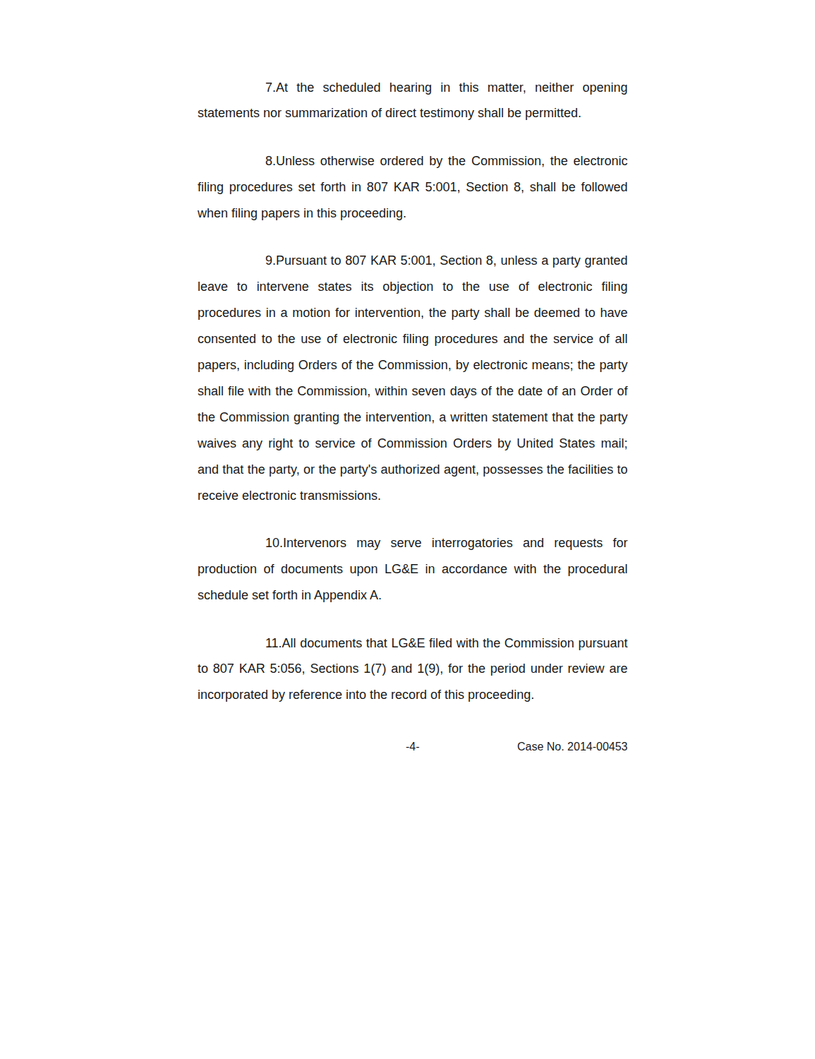7. At the scheduled hearing in this matter, neither opening statements nor summarization of direct testimony shall be permitted.
8. Unless otherwise ordered by the Commission, the electronic filing procedures set forth in 807 KAR 5:001, Section 8, shall be followed when filing papers in this proceeding.
9. Pursuant to 807 KAR 5:001, Section 8, unless a party granted leave to intervene states its objection to the use of electronic filing procedures in a motion for intervention, the party shall be deemed to have consented to the use of electronic filing procedures and the service of all papers, including Orders of the Commission, by electronic means; the party shall file with the Commission, within seven days of the date of an Order of the Commission granting the intervention, a written statement that the party waives any right to service of Commission Orders by United States mail; and that the party, or the party's authorized agent, possesses the facilities to receive electronic transmissions.
10. Intervenors may serve interrogatories and requests for production of documents upon LG&E in accordance with the procedural schedule set forth in Appendix A.
11. All documents that LG&E filed with the Commission pursuant to 807 KAR 5:056, Sections 1(7) and 1(9), for the period under review are incorporated by reference into the record of this proceeding.
-4- Case No. 2014-00453